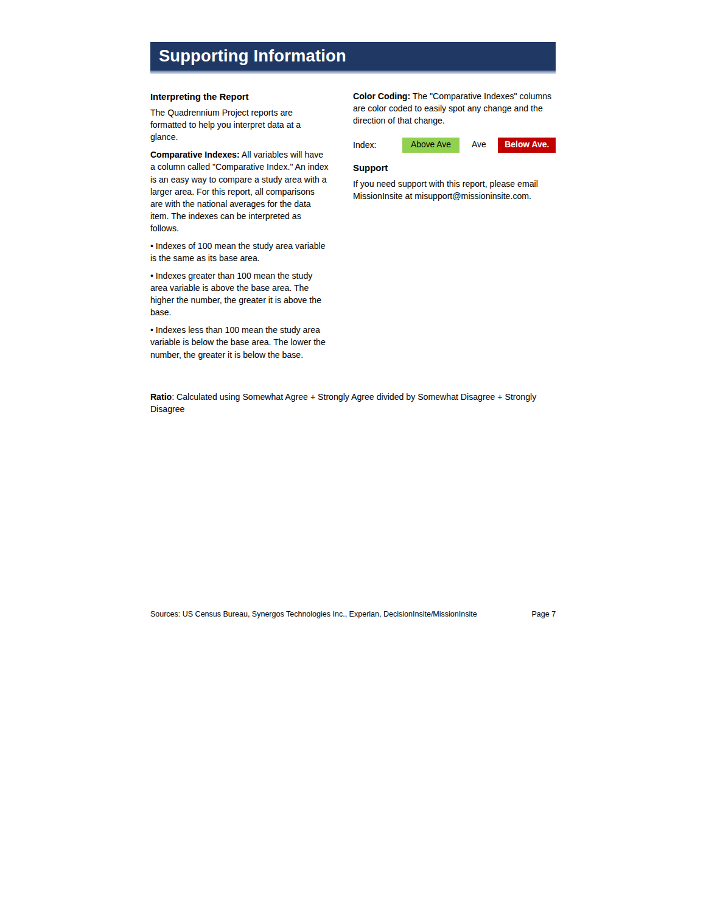Supporting Information
Interpreting the Report
The Quadrennium Project reports are formatted to help you interpret data at a glance.
Comparative Indexes: All variables will have a column called "Comparative Index." An index is an easy way to compare a study area with a larger area. For this report, all comparisons are with the national averages for the data item. The indexes can be interpreted as follows.
• Indexes of 100 mean the study area variable is the same as its base area.
• Indexes greater than 100 mean the study area variable is above the base area. The higher the number, the greater it is above the base.
• Indexes less than 100 mean the study area variable is below the base area. The lower the number, the greater it is below the base.
Color Coding: The "Comparative Indexes" columns are color coded to easily spot any change and the direction of that change.
Index: Above Ave Ave Below Ave.
Support
If you need support with this report, please email MissionInsite at misupport@missioninsite.com.
Ratio: Calculated using Somewhat Agree + Strongly Agree divided by Somewhat Disagree + Strongly Disagree
Sources: US Census Bureau, Synergos Technologies Inc., Experian, DecisionInsite/MissionInsite Page 7